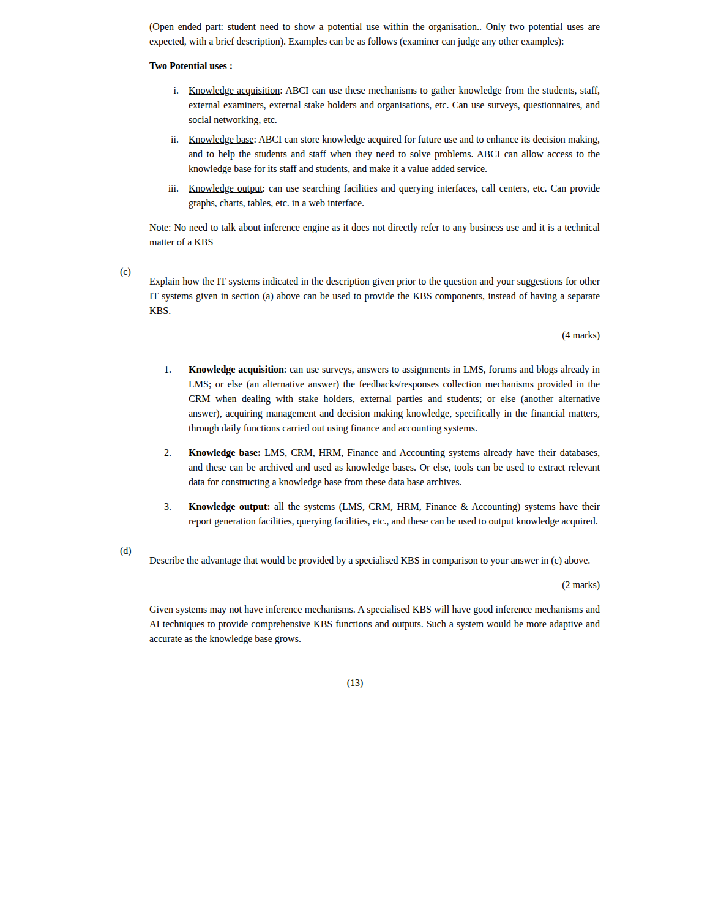(Open ended part: student need to show a potential use within the organisation.. Only two potential uses are expected, with a brief description). Examples can be as follows (examiner can judge any other examples):
Two Potential uses :
i.
Knowledge acquisition: ABCI can use these mechanisms to gather knowledge from the students, staff, external examiners, external stake holders and organisations, etc. Can use surveys, questionnaires, and social networking, etc.
ii.
Knowledge base: ABCI can store knowledge acquired for future use and to enhance its decision making, and to help the students and staff when they need to solve problems. ABCI can allow access to the knowledge base for its staff and students, and make it a value added service.
iii.
Knowledge output: can use searching facilities and querying interfaces, call centers, etc. Can provide graphs, charts, tables, etc. in a web interface.
Note: No need to talk about inference engine as it does not directly refer to any business use and it is a technical matter of a KBS
(c)
Explain how the IT systems indicated in the description given prior to the question and your suggestions for other IT systems given in section (a) above can be used to provide the KBS components, instead of having a separate KBS.
(4 marks)
1.
Knowledge acquisition: can use surveys, answers to assignments in LMS, forums and blogs already in LMS; or else (an alternative answer) the feedbacks/responses collection mechanisms provided in the CRM when dealing with stake holders, external parties and students; or else (another alternative answer), acquiring management and decision making knowledge, specifically in the financial matters, through daily functions carried out using finance and accounting systems.
2.
Knowledge base: LMS, CRM, HRM, Finance and Accounting systems already have their databases, and these can be archived and used as knowledge bases. Or else, tools can be used to extract relevant data for constructing a knowledge base from these data base archives.
3.
Knowledge output: all the systems (LMS, CRM, HRM, Finance & Accounting) systems have their report generation facilities, querying facilities, etc., and these can be used to output knowledge acquired.
(d)
Describe the advantage that would be provided by a specialised KBS in comparison to your answer in (c) above.
(2 marks)
Given systems may not have inference mechanisms. A specialised KBS will have good inference mechanisms and AI techniques to provide comprehensive KBS functions and outputs. Such a system would be more adaptive and accurate as the knowledge base grows.
(13)